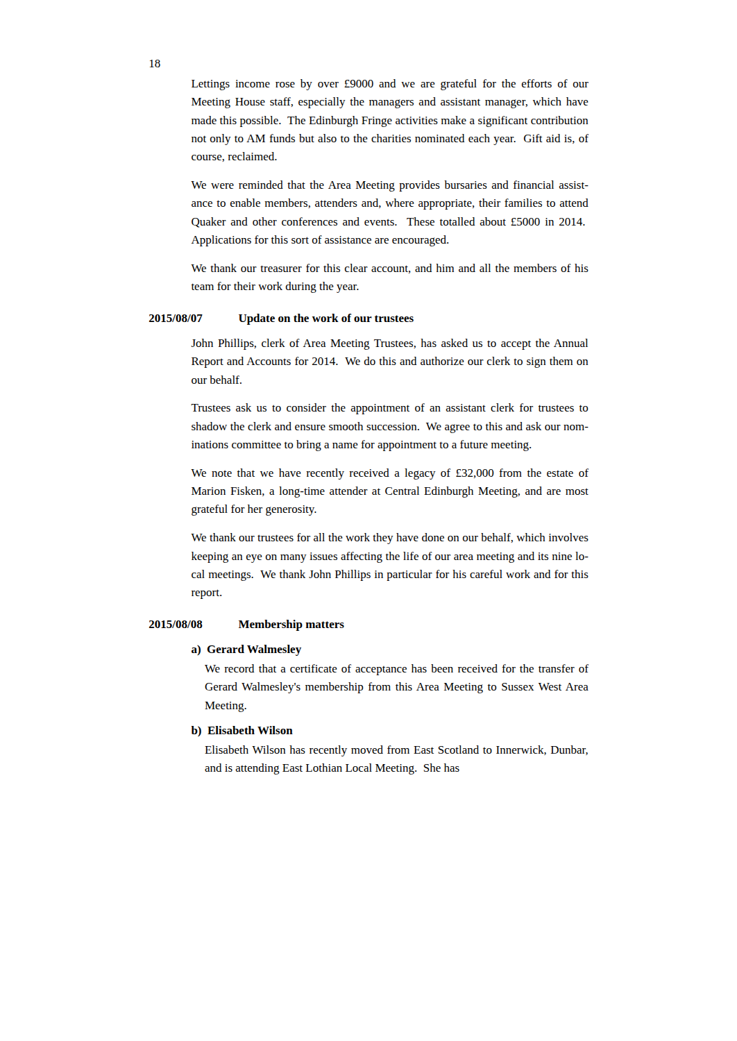18
Lettings income rose by over £9000 and we are grateful for the efforts of our Meeting House staff, especially the managers and assistant manager, which have made this possible. The Edinburgh Fringe activities make a significant contribution not only to AM funds but also to the charities nominated each year. Gift aid is, of course, reclaimed.
We were reminded that the Area Meeting provides bursaries and financial assistance to enable members, attenders and, where appropriate, their families to attend Quaker and other conferences and events. These totalled about £5000 in 2014. Applications for this sort of assistance are encouraged.
We thank our treasurer for this clear account, and him and all the members of his team for their work during the year.
2015/08/07 Update on the work of our trustees
John Phillips, clerk of Area Meeting Trustees, has asked us to accept the Annual Report and Accounts for 2014. We do this and authorize our clerk to sign them on our behalf.
Trustees ask us to consider the appointment of an assistant clerk for trustees to shadow the clerk and ensure smooth succession. We agree to this and ask our nominations committee to bring a name for appointment to a future meeting.
We note that we have recently received a legacy of £32,000 from the estate of Marion Fisken, a long-time attender at Central Edinburgh Meeting, and are most grateful for her generosity.
We thank our trustees for all the work they have done on our behalf, which involves keeping an eye on many issues affecting the life of our area meeting and its nine local meetings. We thank John Phillips in particular for his careful work and for this report.
2015/08/08 Membership matters
a) Gerard Walmesley
We record that a certificate of acceptance has been received for the transfer of Gerard Walmesley's membership from this Area Meeting to Sussex West Area Meeting.
b) Elisabeth Wilson
Elisabeth Wilson has recently moved from East Scotland to Innerwick, Dunbar, and is attending East Lothian Local Meeting. She has